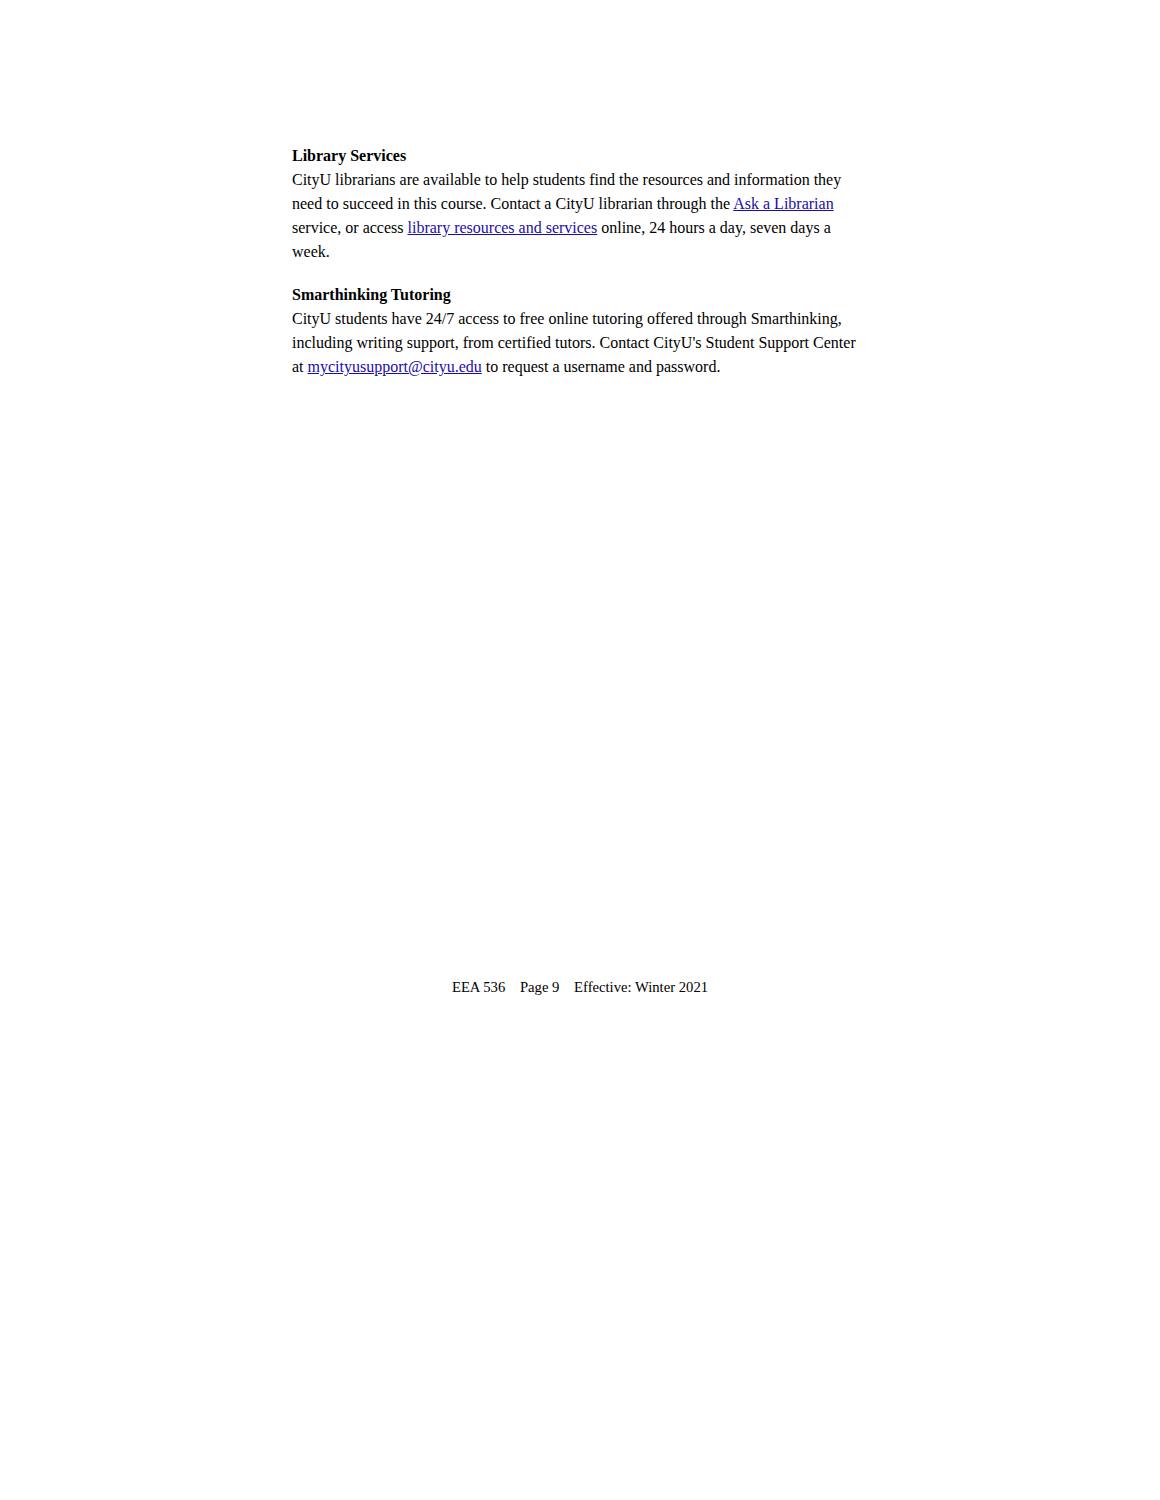Library Services
CityU librarians are available to help students find the resources and information they need to succeed in this course. Contact a CityU librarian through the Ask a Librarian service, or access library resources and services online, 24 hours a day, seven days a week.
Smarthinking Tutoring
CityU students have 24/7 access to free online tutoring offered through Smarthinking, including writing support, from certified tutors. Contact CityU's Student Support Center at mycityusupport@cityu.edu to request a username and password.
EEA 536 Page 9 Effective: Winter 2021